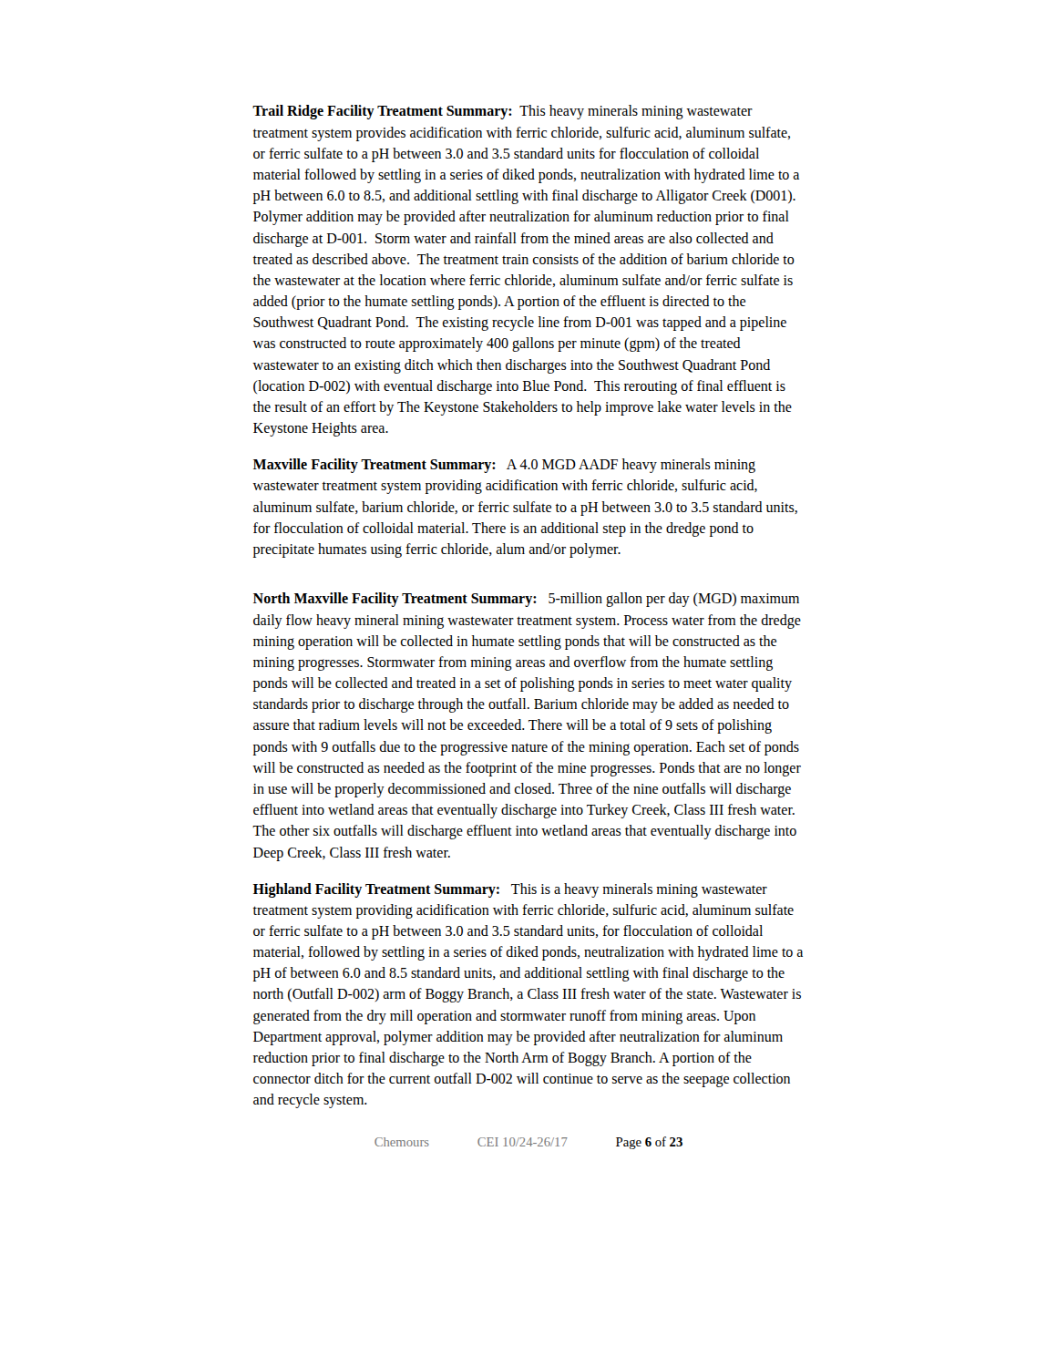Trail Ridge Facility Treatment Summary: This heavy minerals mining wastewater treatment system provides acidification with ferric chloride, sulfuric acid, aluminum sulfate, or ferric sulfate to a pH between 3.0 and 3.5 standard units for flocculation of colloidal material followed by settling in a series of diked ponds, neutralization with hydrated lime to a pH between 6.0 to 8.5, and additional settling with final discharge to Alligator Creek (D001). Polymer addition may be provided after neutralization for aluminum reduction prior to final discharge at D-001. Storm water and rainfall from the mined areas are also collected and treated as described above. The treatment train consists of the addition of barium chloride to the wastewater at the location where ferric chloride, aluminum sulfate and/or ferric sulfate is added (prior to the humate settling ponds). A portion of the effluent is directed to the Southwest Quadrant Pond. The existing recycle line from D-001 was tapped and a pipeline was constructed to route approximately 400 gallons per minute (gpm) of the treated wastewater to an existing ditch which then discharges into the Southwest Quadrant Pond (location D-002) with eventual discharge into Blue Pond. This rerouting of final effluent is the result of an effort by The Keystone Stakeholders to help improve lake water levels in the Keystone Heights area.
Maxville Facility Treatment Summary: A 4.0 MGD AADF heavy minerals mining wastewater treatment system providing acidification with ferric chloride, sulfuric acid, aluminum sulfate, barium chloride, or ferric sulfate to a pH between 3.0 to 3.5 standard units, for flocculation of colloidal material. There is an additional step in the dredge pond to precipitate humates using ferric chloride, alum and/or polymer.
North Maxville Facility Treatment Summary: 5-million gallon per day (MGD) maximum daily flow heavy mineral mining wastewater treatment system. Process water from the dredge mining operation will be collected in humate settling ponds that will be constructed as the mining progresses. Stormwater from mining areas and overflow from the humate settling ponds will be collected and treated in a set of polishing ponds in series to meet water quality standards prior to discharge through the outfall. Barium chloride may be added as needed to assure that radium levels will not be exceeded. There will be a total of 9 sets of polishing ponds with 9 outfalls due to the progressive nature of the mining operation. Each set of ponds will be constructed as needed as the footprint of the mine progresses. Ponds that are no longer in use will be properly decommissioned and closed. Three of the nine outfalls will discharge effluent into wetland areas that eventually discharge into Turkey Creek, Class III fresh water. The other six outfalls will discharge effluent into wetland areas that eventually discharge into Deep Creek, Class III fresh water.
Highland Facility Treatment Summary: This is a heavy minerals mining wastewater treatment system providing acidification with ferric chloride, sulfuric acid, aluminum sulfate or ferric sulfate to a pH between 3.0 and 3.5 standard units, for flocculation of colloidal material, followed by settling in a series of diked ponds, neutralization with hydrated lime to a pH of between 6.0 and 8.5 standard units, and additional settling with final discharge to the north (Outfall D-002) arm of Boggy Branch, a Class III fresh water of the state. Wastewater is generated from the dry mill operation and stormwater runoff from mining areas. Upon Department approval, polymer addition may be provided after neutralization for aluminum reduction prior to final discharge to the North Arm of Boggy Branch. A portion of the connector ditch for the current outfall D-002 will continue to serve as the seepage collection and recycle system.
Chemours CEI 10/24-26/17 Page 6 of 23